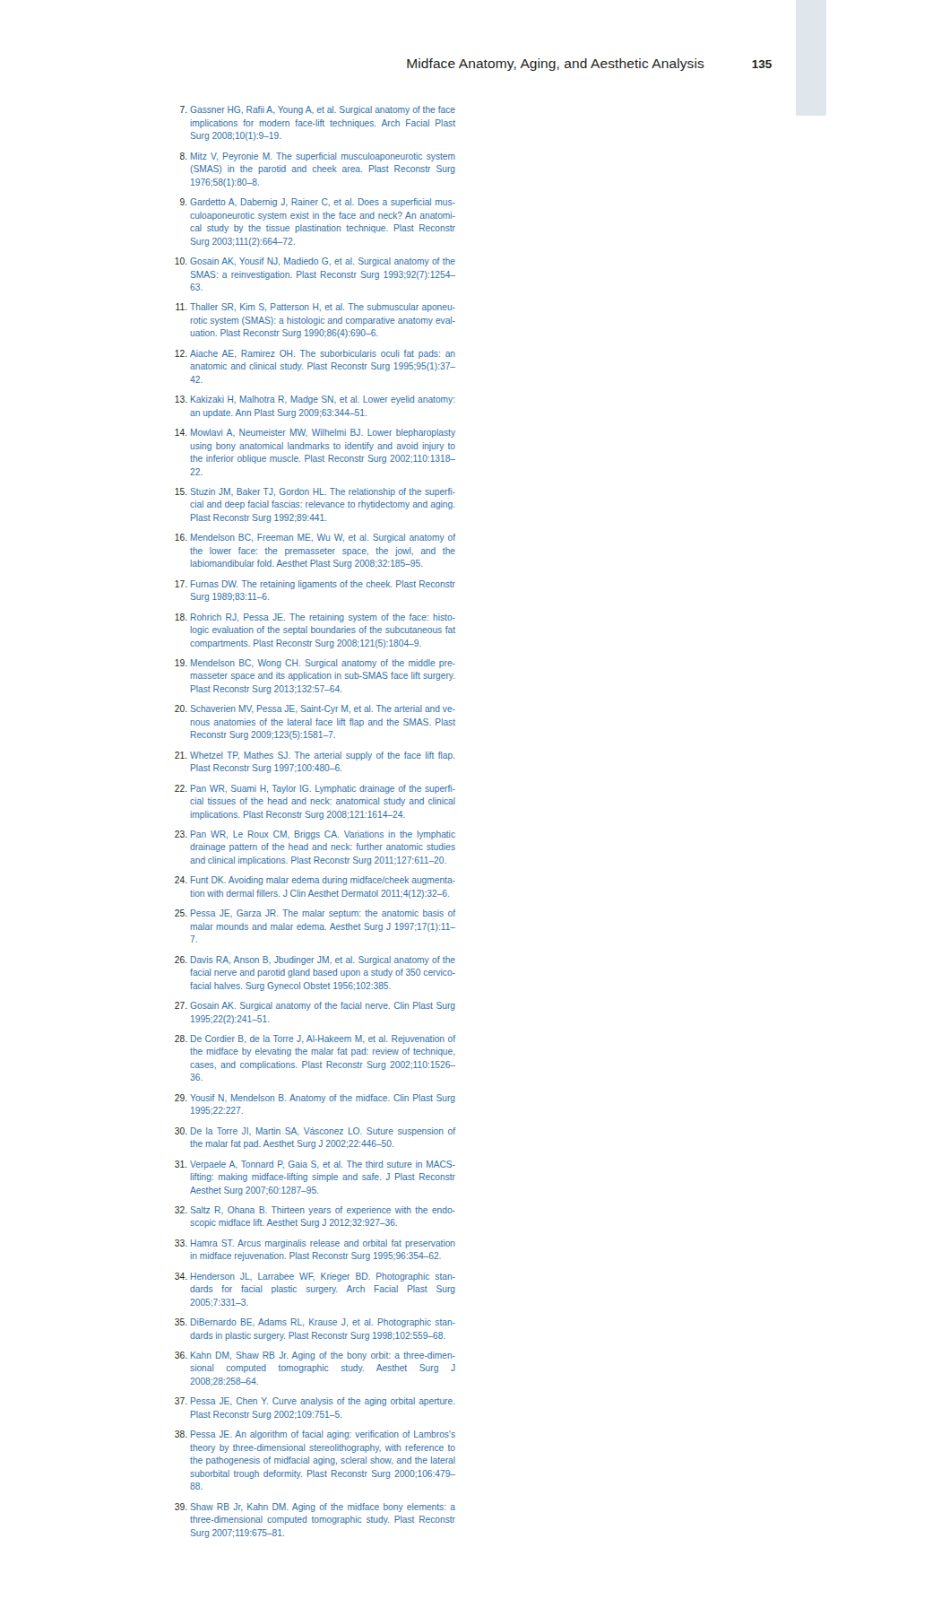Midface Anatomy, Aging, and Aesthetic Analysis
135
Gassner HG, Rafii A, Young A, et al. Surgical anatomy of the face implications for modern face-lift techniques. Arch Facial Plast Surg 2008;10(1):9–19.
Mitz V, Peyronie M. The superficial musculoaponeurotic system (SMAS) in the parotid and cheek area. Plast Reconstr Surg 1976;58(1):80–8.
Gardetto A, Dabernig J, Rainer C, et al. Does a superficial musculoaponeurotic system exist in the face and neck? An anatomical study by the tissue plastination technique. Plast Reconstr Surg 2003;111(2):664–72.
Gosain AK, Yousif NJ, Madiedo G, et al. Surgical anatomy of the SMAS: a reinvestigation. Plast Reconstr Surg 1993;92(7):1254–63.
Thaller SR, Kim S, Patterson H, et al. The submuscular aponeurotic system (SMAS): a histologic and comparative anatomy evaluation. Plast Reconstr Surg 1990;86(4):690–6.
Aiache AE, Ramirez OH. The suborbicularis oculi fat pads: an anatomic and clinical study. Plast Reconstr Surg 1995;95(1):37–42.
Kakizaki H, Malhotra R, Madge SN, et al. Lower eyelid anatomy: an update. Ann Plast Surg 2009;63:344–51.
Mowlavi A, Neumeister MW, Wilhelmi BJ. Lower blepharoplasty using bony anatomical landmarks to identify and avoid injury to the inferior oblique muscle. Plast Reconstr Surg 2002;110:1318–22.
Stuzin JM, Baker TJ, Gordon HL. The relationship of the superficial and deep facial fascias: relevance to rhytidectomy and aging. Plast Reconstr Surg 1992;89:441.
Mendelson BC, Freeman ME, Wu W, et al. Surgical anatomy of the lower face: the premasseter space, the jowl, and the labiomandibular fold. Aesthet Plast Surg 2008;32:185–95.
Furnas DW. The retaining ligaments of the cheek. Plast Reconstr Surg 1989;83:11–6.
Rohrich RJ, Pessa JE. The retaining system of the face: histologic evaluation of the septal boundaries of the subcutaneous fat compartments. Plast Reconstr Surg 2008;121(5):1804–9.
Mendelson BC, Wong CH. Surgical anatomy of the middle premasseter space and its application in sub-SMAS face lift surgery. Plast Reconstr Surg 2013;132:57–64.
Schaverien MV, Pessa JE, Saint-Cyr M, et al. The arterial and venous anatomies of the lateral face lift flap and the SMAS. Plast Reconstr Surg 2009;123(5):1581–7.
Whetzel TP, Mathes SJ. The arterial supply of the face lift flap. Plast Reconstr Surg 1997;100:480–6.
Pan WR, Suami H, Taylor IG. Lymphatic drainage of the superficial tissues of the head and neck: anatomical study and clinical implications. Plast Reconstr Surg 2008;121:1614–24.
Pan WR, Le Roux CM, Briggs CA. Variations in the lymphatic drainage pattern of the head and neck: further anatomic studies and clinical implications. Plast Reconstr Surg 2011;127:611–20.
Funt DK. Avoiding malar edema during midface/cheek augmentation with dermal fillers. J Clin Aesthet Dermatol 2011;4(12):32–6.
Pessa JE, Garza JR. The malar septum: the anatomic basis of malar mounds and malar edema. Aesthet Surg J 1997;17(1):11–7.
Davis RA, Anson B, Jbudinger JM, et al. Surgical anatomy of the facial nerve and parotid gland based upon a study of 350 cervicofacial halves. Surg Gynecol Obstet 1956;102:385.
Gosain AK. Surgical anatomy of the facial nerve. Clin Plast Surg 1995;22(2):241–51.
De Cordier B, de la Torre J, Al-Hakeem M, et al. Rejuvenation of the midface by elevating the malar fat pad: review of technique, cases, and complications. Plast Reconstr Surg 2002;110:1526–36.
Yousif N, Mendelson B. Anatomy of the midface. Clin Plast Surg 1995;22:227.
De la Torre JI, Martin SA, Vásconez LO. Suture suspension of the malar fat pad. Aesthet Surg J 2002;22:446–50.
Verpaele A, Tonnard P, Gaia S, et al. The third suture in MACS-lifting: making midface-lifting simple and safe. J Plast Reconstr Aesthet Surg 2007;60:1287–95.
Saltz R, Ohana B. Thirteen years of experience with the endoscopic midface lift. Aesthet Surg J 2012;32:927–36.
Hamra ST. Arcus marginalis release and orbital fat preservation in midface rejuvenation. Plast Reconstr Surg 1995;96:354–62.
Henderson JL, Larrabee WF, Krieger BD. Photographic standards for facial plastic surgery. Arch Facial Plast Surg 2005;7:331–3.
DiBernardo BE, Adams RL, Krause J, et al. Photographic standards in plastic surgery. Plast Reconstr Surg 1998;102:559–68.
Kahn DM, Shaw RB Jr. Aging of the bony orbit: a three-dimensional computed tomographic study. Aesthet Surg J 2008;28:258–64.
Pessa JE, Chen Y. Curve analysis of the aging orbital aperture. Plast Reconstr Surg 2002;109:751–5.
Pessa JE. An algorithm of facial aging: verification of Lambros's theory by three-dimensional stereolithography, with reference to the pathogenesis of midfacial aging, scleral show, and the lateral suborbital trough deformity. Plast Reconstr Surg 2000;106:479–88.
Shaw RB Jr, Kahn DM. Aging of the midface bony elements: a three-dimensional computed tomographic study. Plast Reconstr Surg 2007;119:675–81.